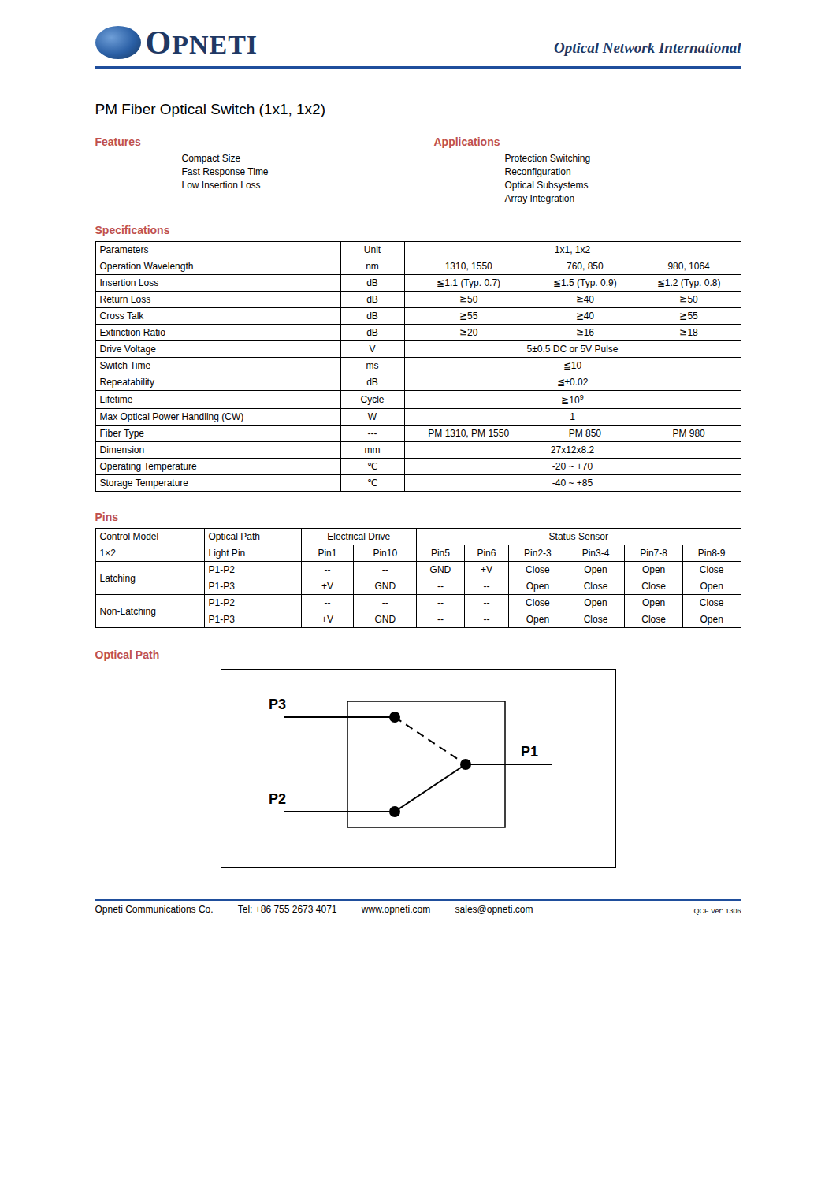OPNETI
Optical Network International
PM Fiber Optical Switch (1x1, 1x2)
Features
Compact Size
Fast Response Time
Low Insertion Loss
Applications
Protection Switching
Reconfiguration
Optical Subsystems
Array Integration
Specifications
| Parameters | Unit | 1x1, 1x2 |
| Operation Wavelength | nm | 1310, 1550 | 760, 850 | 980, 1064 |
| Insertion Loss | dB | ≦1.1 (Typ. 0.7) | ≦1.5 (Typ. 0.9) | ≦1.2 (Typ. 0.8) |
| Return Loss | dB | ≧50 | ≧40 | ≧50 |
| Cross Talk | dB | ≧55 | ≧40 | ≧55 |
| Extinction Ratio | dB | ≧20 | ≧16 | ≧18 |
| Drive Voltage | V | 5±0.5 DC or 5V Pulse |
| Switch Time | ms | ≦10 |
| Repeatability | dB | ≦±0.02 |
| Lifetime | Cycle | ≧10 9 |
| Max Optical Power Handling (CW) | W | 1 |
| Fiber Type | --- | PM 1310, PM 1550 | PM 850 | PM 980 |
| Dimension | mm | 27x12x8.2 |
| Operating Temperature | ℃ | -20 ~ +70 |
| Storage Temperature | ℃ | -40 ~ +85 |
Pins
| Control Model | Optical Path | Electrical Drive | Status Sensor |
| 1×2 | Light Pin | Pin1 | Pin10 | Pin5 | Pin6 | Pin2-3 | Pin3-4 | Pin7-8 | Pin8-9 |
| Latching | P1-P2 | -- | -- | GND | +V | Close | Open | Open | Close |
| P1-P3 | +V | GND | -- | -- | Open | Close | Close | Open |
| Non-Latching | P1-P2 | -- | -- | -- | -- | Close | Open | Open | Close |
| P1-P3 | +V | GND | -- | -- | Open | Close | Close | Open |
Optical Path
P3 P2 P1
Opneti Communications Co. Tel: +86 755 2673 4071 www.opneti.com sales@opneti.com
QCF Ver: 1306